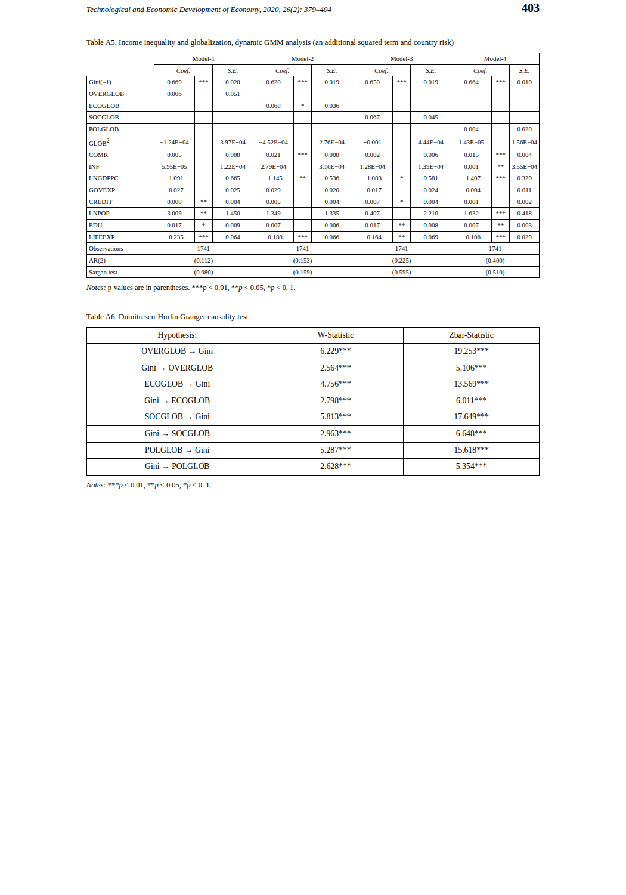Technological and Economic Development of Economy, 2020, 26(2): 379–404 403
Table A5. Income inequality and globalization, dynamic GMM analysis (an additional squared term and country risk)
| | Model-1 | Model-2 | Model-3 | Model-4 |
| --- | --- | --- | --- | --- |
| Coef. | S.E. | Coef. | S.E. | Coef. | S.E. | Coef. | S.E. |
| Gini(–1) | 0.669 | *** | 0.020 | 0.620 | *** | 0.019 | 0.650 | *** | 0.019 | 0.664 | *** | 0.010 |
| OVERGLOB | 0.006 | | 0.051 | | | | | | | | | |
| ECOGLOB | | | | 0.068 | * | 0.036 | | | | | | |
| SOCGLOB | | | | | | | 0.067 | | 0.045 | | | |
| POLGLOB | | | | | | | | | | 0.004 | | 0.020 |
| GLOB 2 | −1.24E−04 | | 3.97E−04 | −4.52E−04 | | 2.76E−04 | −0.001 | | 4.44E−04 | 1.43E−05 | | 1.56E−04 |
| COMR | 0.005 | | 0.008 | 0.021 | *** | 0.008 | 0.002 | | 0.006 | 0.015 | *** | 0.004 |
| INF | 5.95E−05 | | 1.22E−04 | 2.79E−04 | | 3.16E−04 | 1.28E−04 | | 1.39E−04 | 0.001 | ** | 3.55E−04 |
| LNGDPPC | −1.091 | | 0.665 | −1.145 | ** | 0.536 | −1.083 | * | 0.581 | −1.407 | *** | 0.320 |
| GOVEXP | −0.027 | | 0.025 | 0.029 | | 0.020 | −0.017 | | 0.024 | −0.004 | | 0.011 |
| CREDIT | 0.008 | ** | 0.004 | 0.005 | | 0.004 | 0.007 | * | 0.004 | 0.001 | | 0.002 |
| LNPOP | 3.009 | ** | 1.450 | 1.349 | | 1.335 | 0.407 | | 2.210 | 1.632 | *** | 0.418 |
| EDU | 0.017 | * | 0.009 | 0.007 | | 0.006 | 0.017 | ** | 0.008 | 0.007 | ** | 0.003 |
| LIFEEXP | −0.235 | *** | 0.064 | −0.188 | *** | 0.066 | −0.164 | ** | 0.069 | −0.106 | *** | 0.029 |
| Observations | 1741 | 1741 | 1741 | 1741 |
| AR(2) | (0.112) | (0.153) | (0.225) | (0.400) |
| Sargan test | (0.680) | (0.159) | (0.595) | (0.510) |
Notes: p-values are in parentheses. ***p < 0.01, **p < 0.05, *p < 0. 1.
Table A6. Dumitrescu-Hurlin Granger causality test
| Hypothesis: | W-Statistic | Zbar-Statistic |
| --- | --- | --- |
| OVERGLOB → Gini | 6.229*** | 19.253*** |
| Gini → OVERGLOB | 2.564*** | 5.106*** |
| ECOGLOB → Gini | 4.756*** | 13.569*** |
| Gini → ECOGLOB | 2.798*** | 6.011*** |
| SOCGLOB → Gini | 5.813*** | 17.649*** |
| Gini → SOCGLOB | 2.963*** | 6.648*** |
| POLGLOB → Gini | 5.287*** | 15.618*** |
| Gini → POLGLOB | 2.628*** | 5.354*** |
Notes: ***p < 0.01, **p < 0.05, *p < 0. 1.